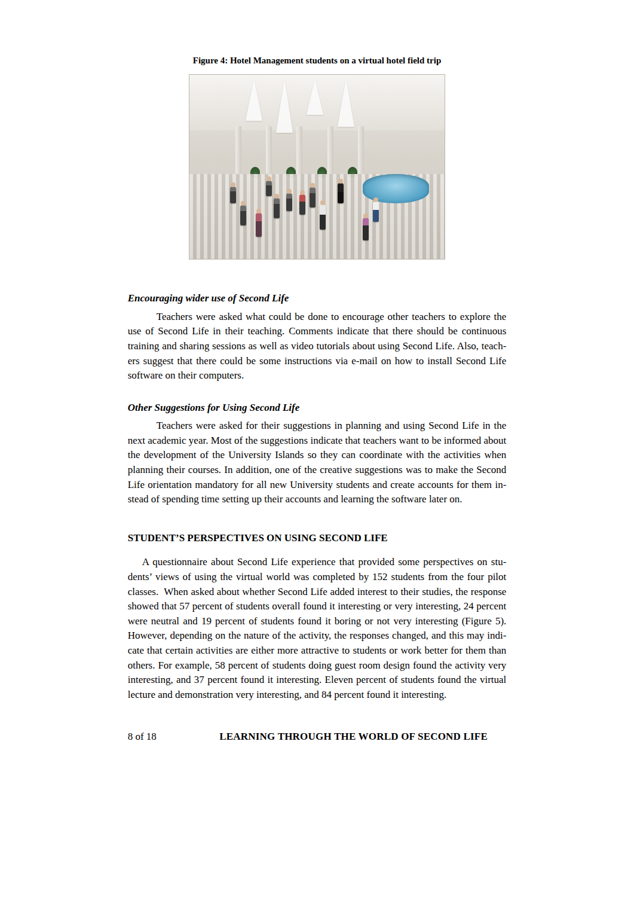Figure 4: Hotel Management students on a virtual hotel field trip
Encouraging wider use of Second Life
Teachers were asked what could be done to encourage other teachers to explore the use of Second Life in their teaching. Comments indicate that there should be continuous training and sharing sessions as well as video tutorials about using Second Life. Also, teachers suggest that there could be some instructions via e-mail on how to install Second Life software on their computers.
Other Suggestions for Using Second Life
Teachers were asked for their suggestions in planning and using Second Life in the next academic year. Most of the suggestions indicate that teachers want to be informed about the development of the University Islands so they can coordinate with the activities when planning their courses. In addition, one of the creative suggestions was to make the Second Life orientation mandatory for all new University students and create accounts for them instead of spending time setting up their accounts and learning the software later on.
Student’s Perspectives on Using Second Life
A questionnaire about Second Life experience that provided some perspectives on students’ views of using the virtual world was completed by 152 students from the four pilot classes. When asked about whether Second Life added interest to their studies, the response showed that 57 percent of students overall found it interesting or very interesting, 24 percent were neutral and 19 percent of students found it boring or not very interesting (Figure 5). However, depending on the nature of the activity, the responses changed, and this may indicate that certain activities are either more attractive to students or work better for them than others. For example, 58 percent of students doing guest room design found the activity very interesting, and 37 percent found it interesting. Eleven percent of students found the virtual lecture and demonstration very interesting, and 84 percent found it interesting.
8 of 18
LEARNING THROUGH THE WORLD OF SECOND LIFE